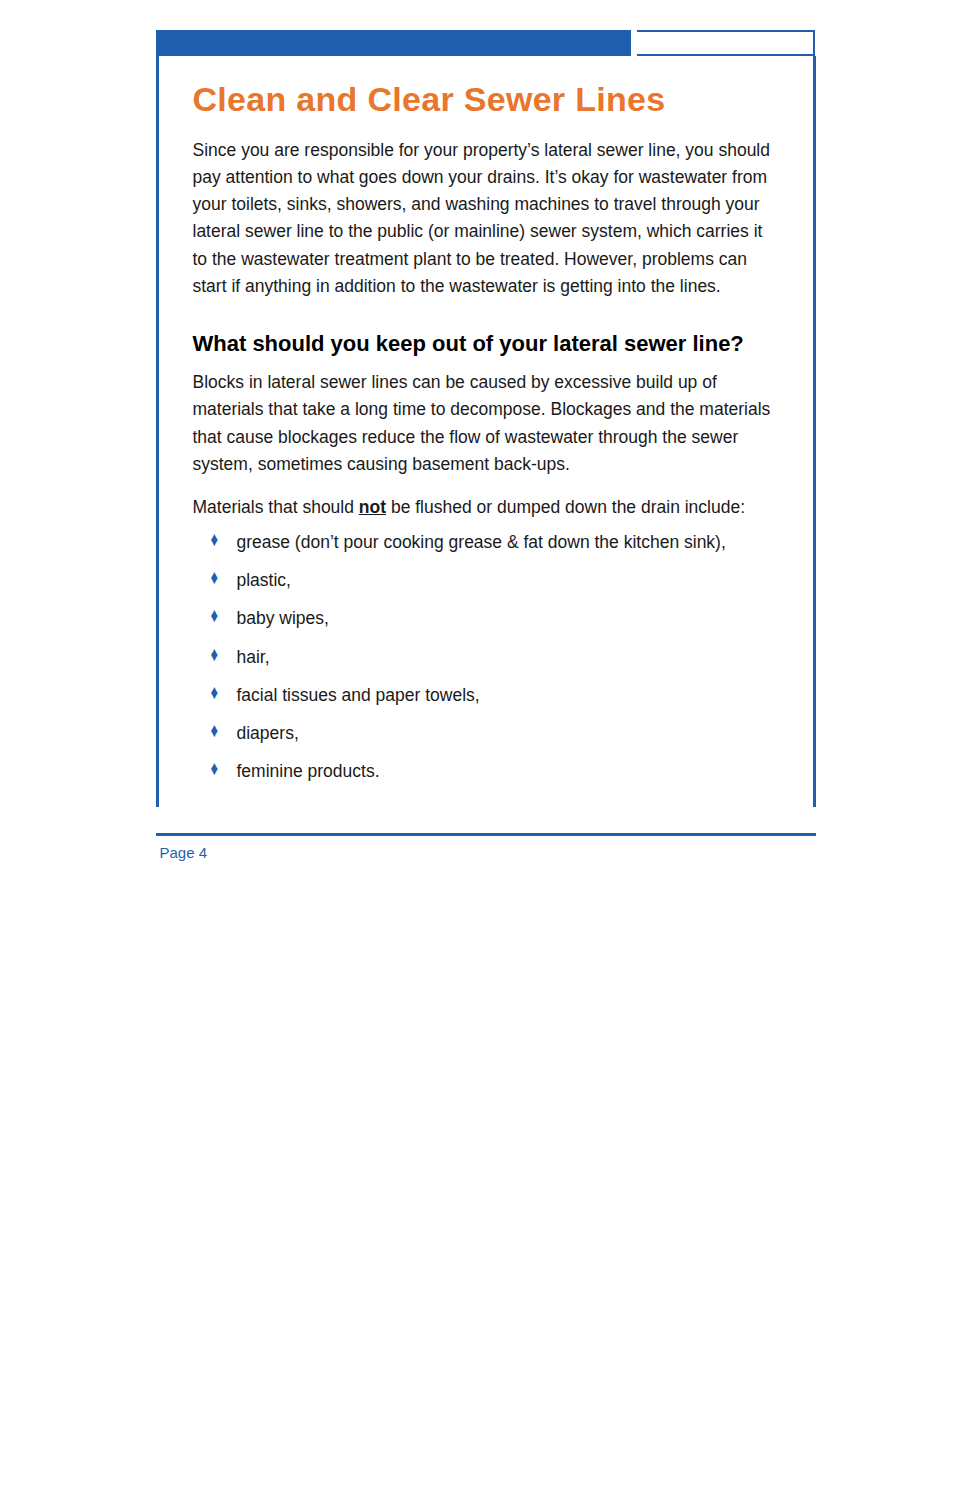Clean and Clear Sewer Lines
Since you are responsible for your property’s lateral sewer line, you should pay attention to what goes down your drains. It’s okay for wastewater from your toilets, sinks, showers, and washing machines to travel through your lateral sewer line to the public (or mainline) sewer system, which carries it to the wastewater treatment plant to be treated. However, problems can start if anything in addition to the wastewater is getting into the lines.
What should you keep out of your lateral sewer line?
Blocks in lateral sewer lines can be caused by excessive build up of materials that take a long time to decompose. Blockages and the materials that cause blockages reduce the flow of wastewater through the sewer system, sometimes causing basement back-ups.
Materials that should not be flushed or dumped down the drain include:
grease (don’t pour cooking grease & fat down the kitchen sink),
plastic,
baby wipes,
hair,
facial tissues and paper towels,
diapers,
feminine products.
Page 4